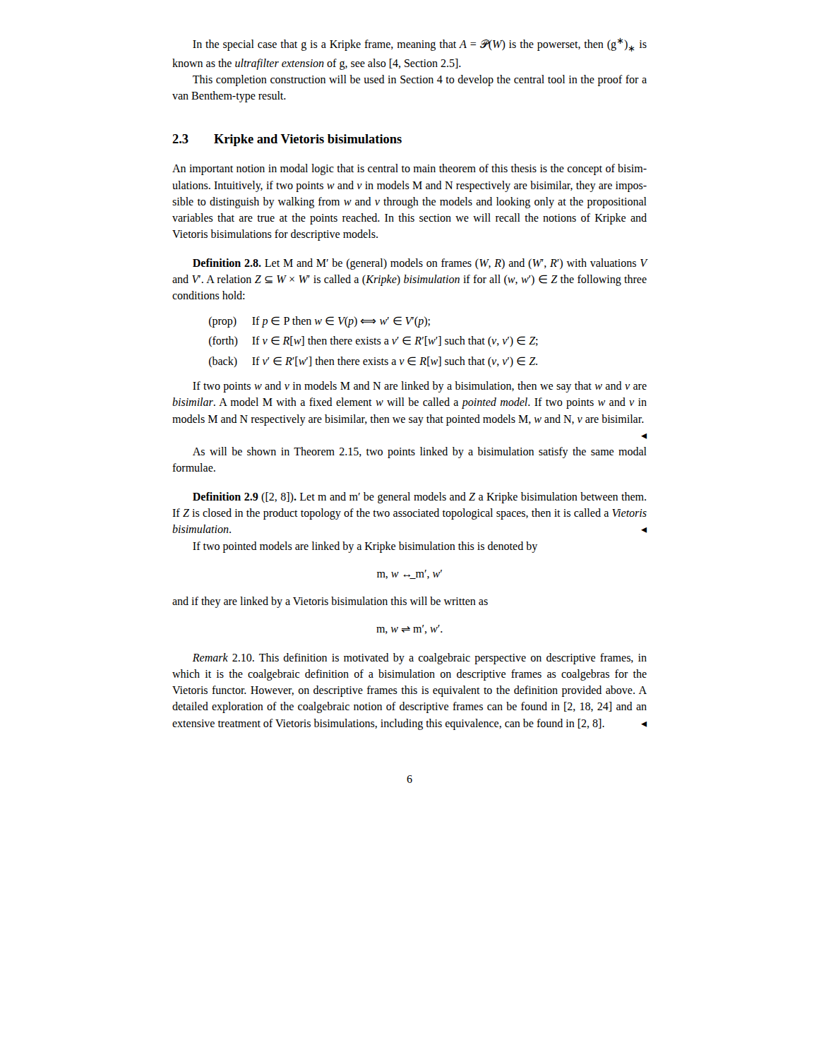In the special case that g is a Kripke frame, meaning that A = 𝒫(W) is the powerset, then (g∗)∗ is known as the ultrafilter extension of g, see also [4, Section 2.5].
This completion construction will be used in Section 4 to develop the central tool in the proof for a van Benthem-type result.
2.3 Kripke and Vietoris bisimulations
An important notion in modal logic that is central to main theorem of this thesis is the concept of bisimulations. Intuitively, if two points w and v in models M and N respectively are bisimilar, they are impossible to distinguish by walking from w and v through the models and looking only at the propositional variables that are true at the points reached. In this section we will recall the notions of Kripke and Vietoris bisimulations for descriptive models.
Definition 2.8. Let M and M′ be (general) models on frames (W, R) and (W′, R′) with valuations V and V′. A relation Z ⊆ W × W′ is called a (Kripke) bisimulation if for all (w, w′) ∈ Z the following three conditions hold:
(prop) If p ∈ P then w ∈ V(p) ⟺ w′ ∈ V′(p);
(forth) If v ∈ R[w] then there exists a v′ ∈ R′[w′] such that (v, v′) ∈ Z;
(back) If v′ ∈ R′[w′] then there exists a v ∈ R[w] such that (v, v′) ∈ Z.
If two points w and v in models M and N are linked by a bisimulation, then we say that w and v are bisimilar. A model M with a fixed element w will be called a pointed model. If two points w and v in models M and N respectively are bisimilar, then we say that pointed models M, w and N, v are bisimilar. ◂
As will be shown in Theorem 2.15, two points linked by a bisimulation satisfy the same modal formulae.
Definition 2.9 ([2, 8]). Let m and m′ be general models and Z a Kripke bisimulation between them. If Z is closed in the product topology of the two associated topological spaces, then it is called a Vietoris bisimulation. ◂
If two pointed models are linked by a Kripke bisimulation this is denoted by
m, w ↔̲ m′, w′
and if they are linked by a Vietoris bisimulation this will be written as
m, w ⇌ m′, w′.
Remark 2.10. This definition is motivated by a coalgebraic perspective on descriptive frames, in which it is the coalgebraic definition of a bisimulation on descriptive frames as coalgebras for the Vietoris functor. However, on descriptive frames this is equivalent to the definition provided above. A detailed exploration of the coalgebraic notion of descriptive frames can be found in [2, 18, 24] and an extensive treatment of Vietoris bisimulations, including this equivalence, can be found in [2, 8]. ◂
6